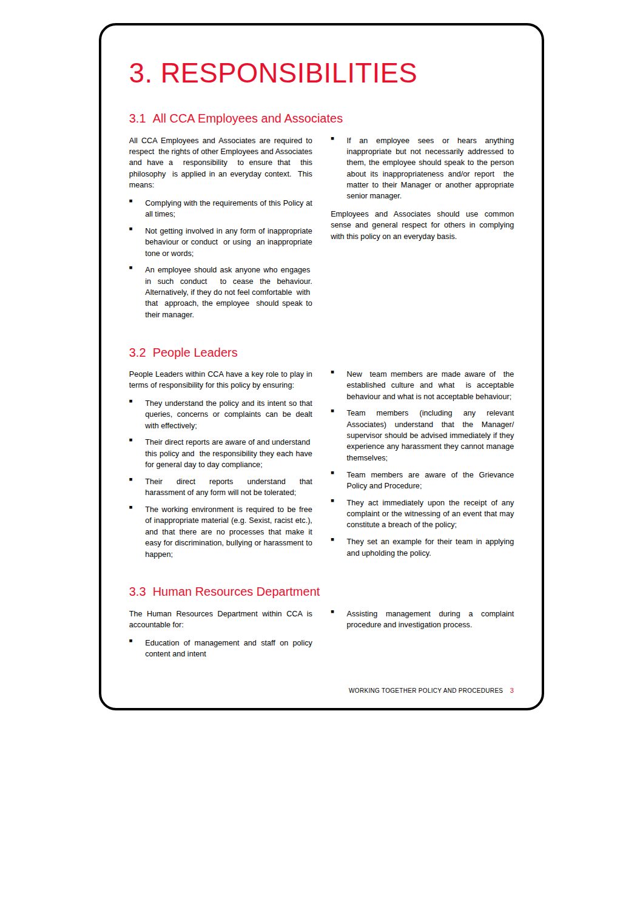3. RESPONSIBILITIES
3.1 All CCA Employees and Associates
All CCA Employees and Associates are required to respect the rights of other Employees and Associates and have a responsibility to ensure that this philosophy is applied in an everyday context. This means:
Complying with the requirements of this Policy at all times;
Not getting involved in any form of inappropriate behaviour or conduct or using an inappropriate tone or words;
An employee should ask anyone who engages in such conduct to cease the behaviour. Alternatively, if they do not feel comfortable with that approach, the employee should speak to their manager.
If an employee sees or hears anything inappropriate but not necessarily addressed to them, the employee should speak to the person about its inappropriateness and/or report the matter to their Manager or another appropriate senior manager.
Employees and Associates should use common sense and general respect for others in complying with this policy on an everyday basis.
3.2 People Leaders
People Leaders within CCA have a key role to play in terms of responsibility for this policy by ensuring:
They understand the policy and its intent so that queries, concerns or complaints can be dealt with effectively;
Their direct reports are aware of and understand this policy and the responsibility they each have for general day to day compliance;
Their direct reports understand that harassment of any form will not be tolerated;
The working environment is required to be free of inappropriate material (e.g. Sexist, racist etc.), and that there are no processes that make it easy for discrimination, bullying or harassment to happen;
New team members are made aware of the established culture and what is acceptable behaviour and what is not acceptable behaviour;
Team members (including any relevant Associates) understand that the Manager/ supervisor should be advised immediately if they experience any harassment they cannot manage themselves;
Team members are aware of the Grievance Policy and Procedure;
They act immediately upon the receipt of any complaint or the witnessing of an event that may constitute a breach of the policy;
They set an example for their team in applying and upholding the policy.
3.3 Human Resources Department
The Human Resources Department within CCA is accountable for:
Education of management and staff on policy content and intent
Assisting management during a complaint procedure and investigation process.
WORKING TOGETHER POLICY AND PROCEDURES3